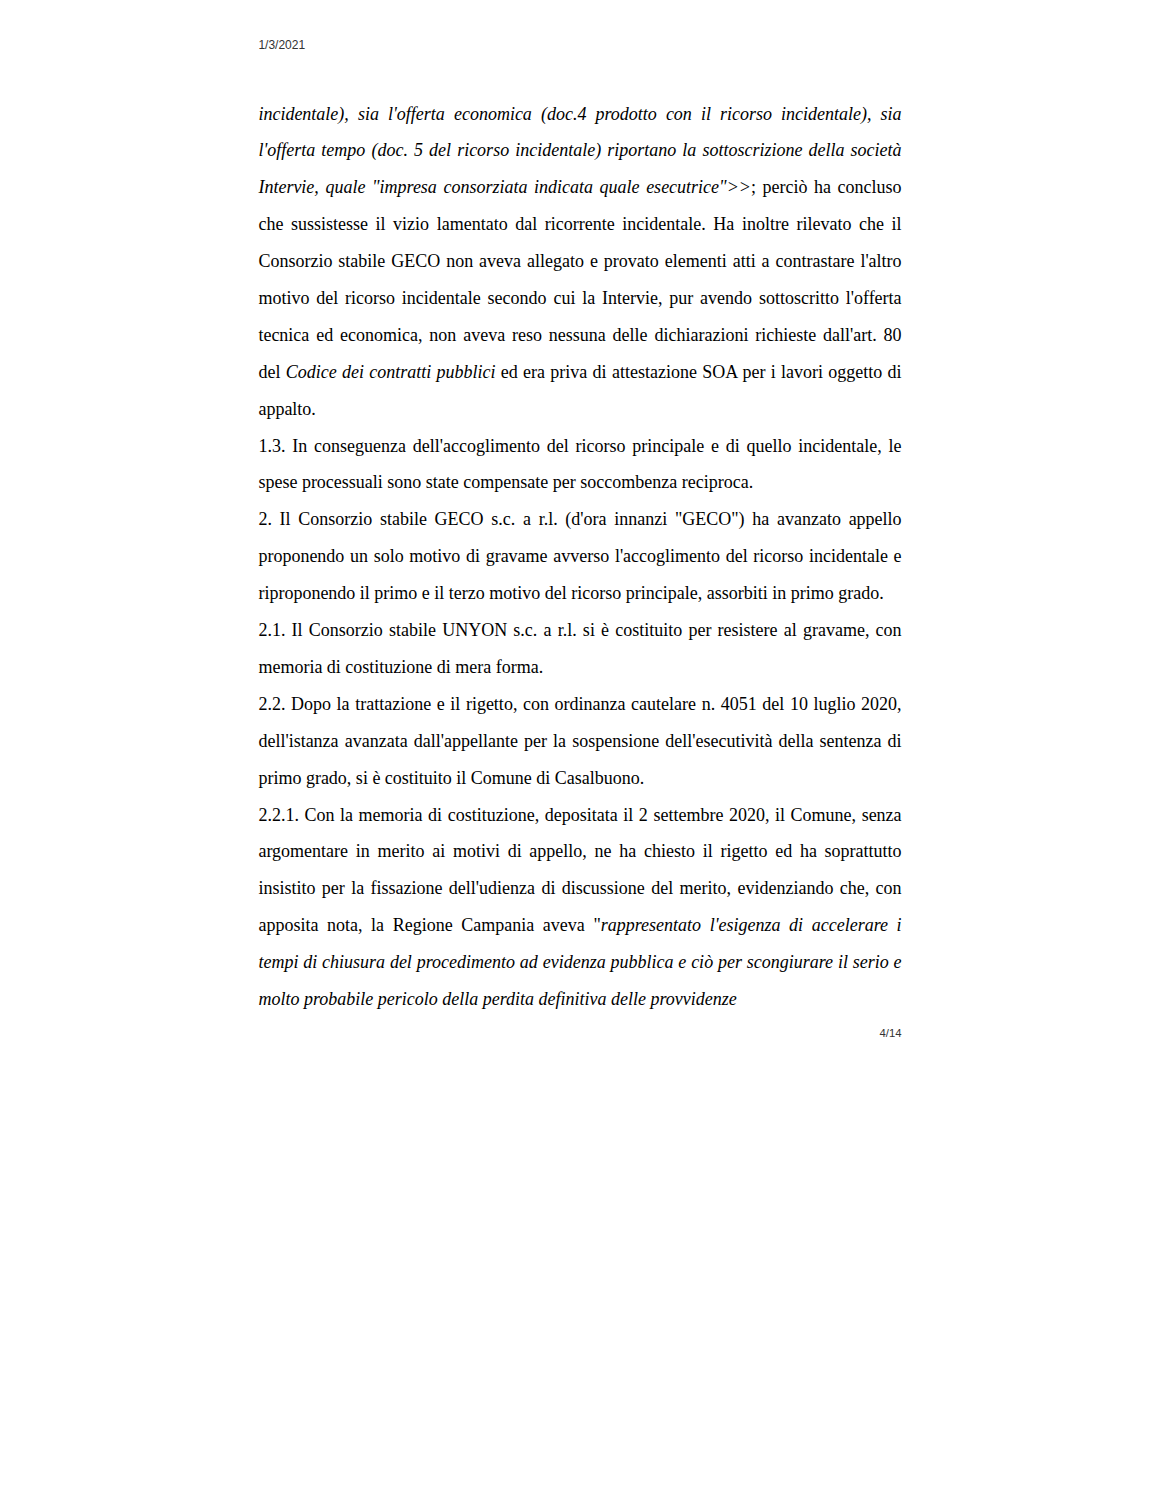1/3/2021
incidentale), sia l'offerta economica (doc.4 prodotto con il ricorso incidentale), sia l'offerta tempo (doc. 5 del ricorso incidentale) riportano la sottoscrizione della società Intervie, quale "impresa consorziata indicata quale esecutrice">>; perciò ha concluso che sussistesse il vizio lamentato dal ricorrente incidentale. Ha inoltre rilevato che il Consorzio stabile GECO non aveva allegato e provato elementi atti a contrastare l'altro motivo del ricorso incidentale secondo cui la Intervie, pur avendo sottoscritto l'offerta tecnica ed economica, non aveva reso nessuna delle dichiarazioni richieste dall'art. 80 del Codice dei contratti pubblici ed era priva di attestazione SOA per i lavori oggetto di appalto.
1.3. In conseguenza dell'accoglimento del ricorso principale e di quello incidentale, le spese processuali sono state compensate per soccombenza reciproca.
2. Il Consorzio stabile GECO s.c. a r.l. (d'ora innanzi "GECO") ha avanzato appello proponendo un solo motivo di gravame avverso l'accoglimento del ricorso incidentale e riproponendo il primo e il terzo motivo del ricorso principale, assorbiti in primo grado.
2.1. Il Consorzio stabile UNYON s.c. a r.l. si è costituito per resistere al gravame, con memoria di costituzione di mera forma.
2.2. Dopo la trattazione e il rigetto, con ordinanza cautelare n. 4051 del 10 luglio 2020, dell'istanza avanzata dall'appellante per la sospensione dell'esecutività della sentenza di primo grado, si è costituito il Comune di Casalbuono.
2.2.1. Con la memoria di costituzione, depositata il 2 settembre 2020, il Comune, senza argomentare in merito ai motivi di appello, ne ha chiesto il rigetto ed ha soprattutto insistito per la fissazione dell'udienza di discussione del merito, evidenziando che, con apposita nota, la Regione Campania aveva "rappresentato l'esigenza di accelerare i tempi di chiusura del procedimento ad evidenza pubblica e ciò per scongiurare il serio e molto probabile pericolo della perdita definitiva delle provvidenze
4/14